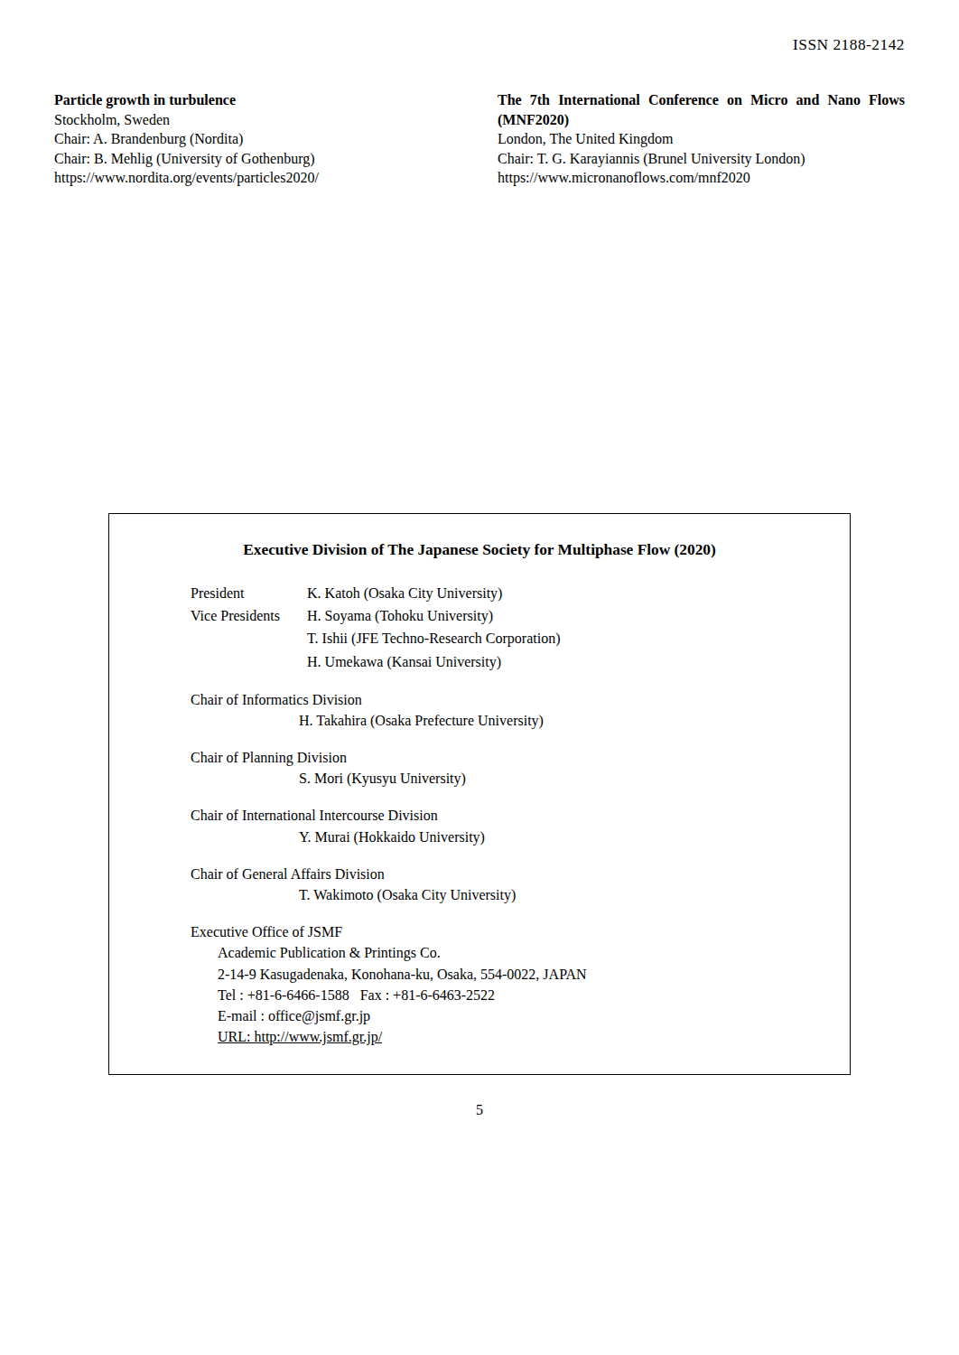ISSN 2188-2142
Particle growth in turbulence
Stockholm, Sweden
Chair: A. Brandenburg (Nordita)
Chair: B. Mehlig (University of Gothenburg)
https://www.nordita.org/events/particles2020/
The 7th International Conference on Micro and Nano Flows (MNF2020)
London, The United Kingdom
Chair: T. G. Karayiannis (Brunel University London)
https://www.micronanoflows.com/mnf2020
Executive Division of The Japanese Society for Multiphase Flow (2020)
| President | K. Katoh (Osaka City University) |
| Vice Presidents | H. Soyama (Tohoku University) |
| | T. Ishii (JFE Techno-Research Corporation) |
| | H. Umekawa (Kansai University) |
Chair of Informatics Division
H. Takahira (Osaka Prefecture University)
Chair of Planning Division
S. Mori (Kyusyu University)
Chair of International Intercourse Division
Y. Murai (Hokkaido University)
Chair of General Affairs Division
T. Wakimoto (Osaka City University)
Executive Office of JSMF
Academic Publication & Printings Co.
2-14-9 Kasugadenaka, Konohana-ku, Osaka, 554-0022, JAPAN
Tel : +81-6-6466-1588 Fax : +81-6-6463-2522
E-mail : office@jsmf.gr.jp
URL: http://www.jsmf.gr.jp/
5